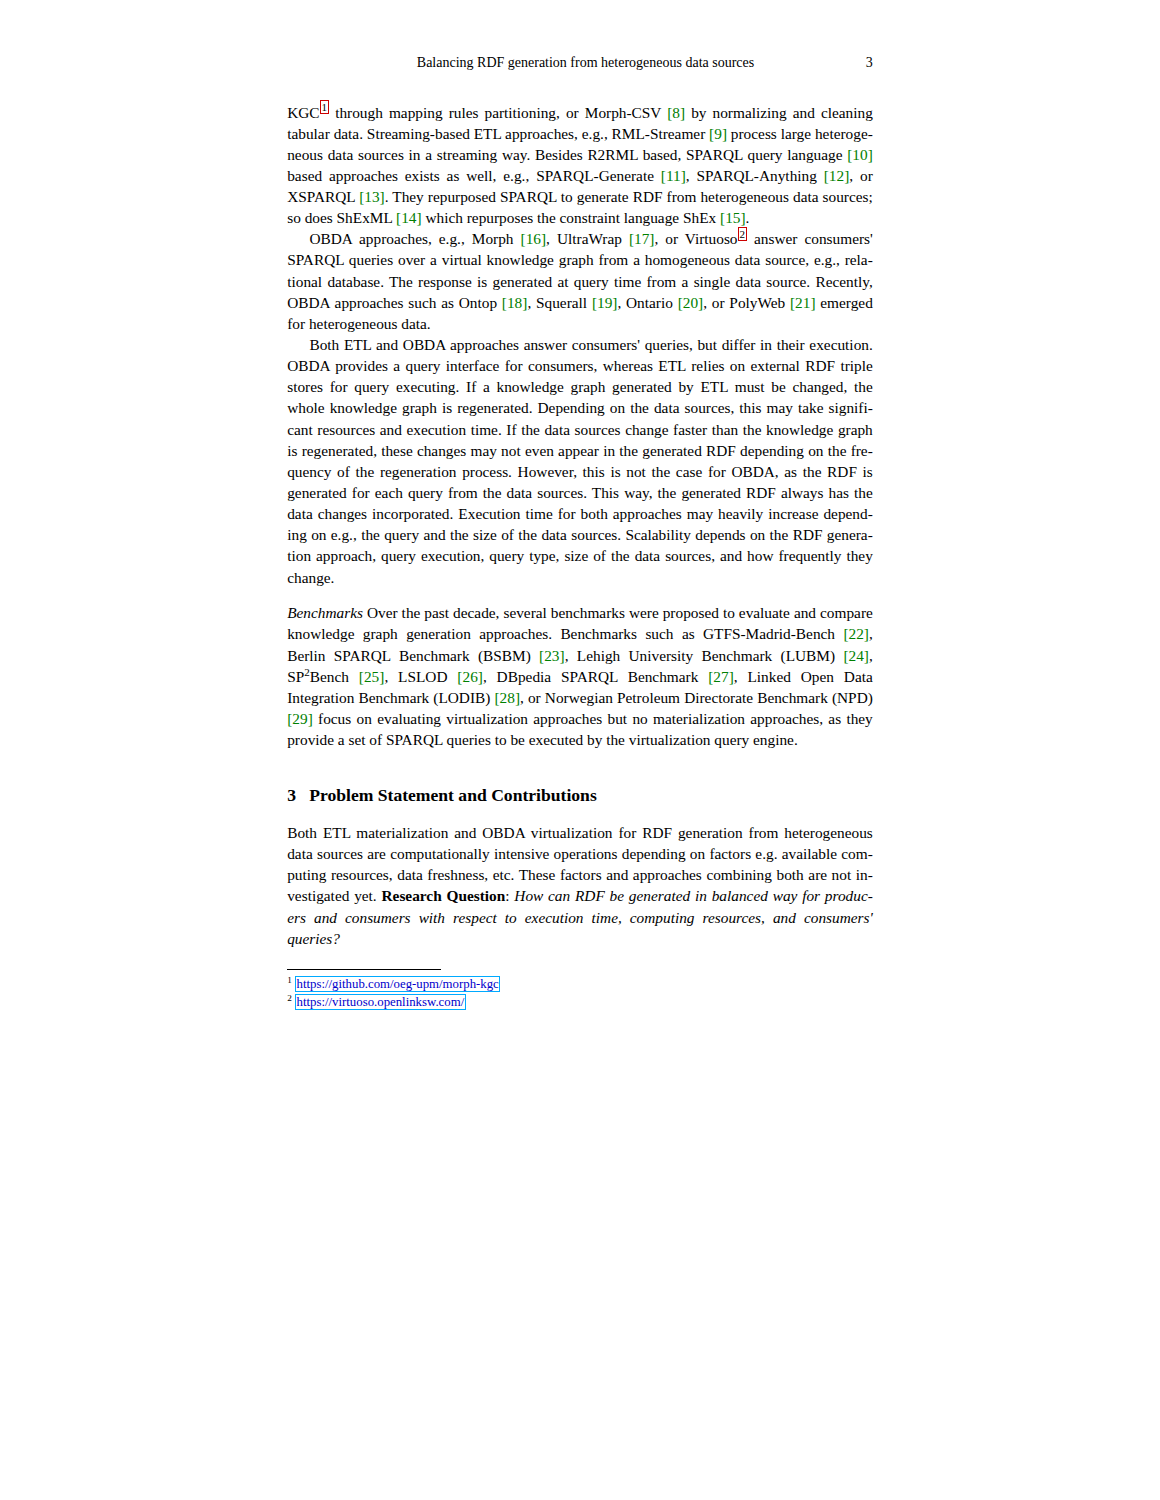Balancing RDF generation from heterogeneous data sources 3
KGC1 through mapping rules partitioning, or Morph-CSV [8] by normalizing and cleaning tabular data. Streaming-based ETL approaches, e.g., RML-Streamer [9] process large heterogeneous data sources in a streaming way. Besides R2RML based, SPARQL query language [10] based approaches exists as well, e.g., SPARQL-Generate [11], SPARQL-Anything [12], or XSPARQL [13]. They repurposed SPARQL to generate RDF from heterogeneous data sources; so does ShExML [14] which repurposes the constraint language ShEx [15].
OBDA approaches, e.g., Morph [16], UltraWrap [17], or Virtuoso2 answer consumers' SPARQL queries over a virtual knowledge graph from a homogeneous data source, e.g., relational database. The response is generated at query time from a single data source. Recently, OBDA approaches such as Ontop [18], Squerall [19], Ontario [20], or PolyWeb [21] emerged for heterogeneous data.
Both ETL and OBDA approaches answer consumers' queries, but differ in their execution. OBDA provides a query interface for consumers, whereas ETL relies on external RDF triple stores for query executing. If a knowledge graph generated by ETL must be changed, the whole knowledge graph is regenerated. Depending on the data sources, this may take significant resources and execution time. If the data sources change faster than the knowledge graph is regenerated, these changes may not even appear in the generated RDF depending on the frequency of the regeneration process. However, this is not the case for OBDA, as the RDF is generated for each query from the data sources. This way, the generated RDF always has the data changes incorporated. Execution time for both approaches may heavily increase depending on e.g., the query and the size of the data sources. Scalability depends on the RDF generation approach, query execution, query type, size of the data sources, and how frequently they change.
Benchmarks Over the past decade, several benchmarks were proposed to evaluate and compare knowledge graph generation approaches. Benchmarks such as GTFS-Madrid-Bench [22], Berlin SPARQL Benchmark (BSBM) [23], Lehigh University Benchmark (LUBM) [24], SP2Bench [25], LSLOD [26], DBpedia SPARQL Benchmark [27], Linked Open Data Integration Benchmark (LODIB) [28], or Norwegian Petroleum Directorate Benchmark (NPD) [29] focus on evaluating virtualization approaches but no materialization approaches, as they provide a set of SPARQL queries to be executed by the virtualization query engine.
3 Problem Statement and Contributions
Both ETL materialization and OBDA virtualization for RDF generation from heterogeneous data sources are computationally intensive operations depending on factors e.g. available computing resources, data freshness, etc. These factors and approaches combining both are not investigated yet. Research Question: How can RDF be generated in balanced way for producers and consumers with respect to execution time, computing resources, and consumers' queries?
1https://github.com/oeg-upm/morph-kgc
2https://virtuoso.openlinksw.com/